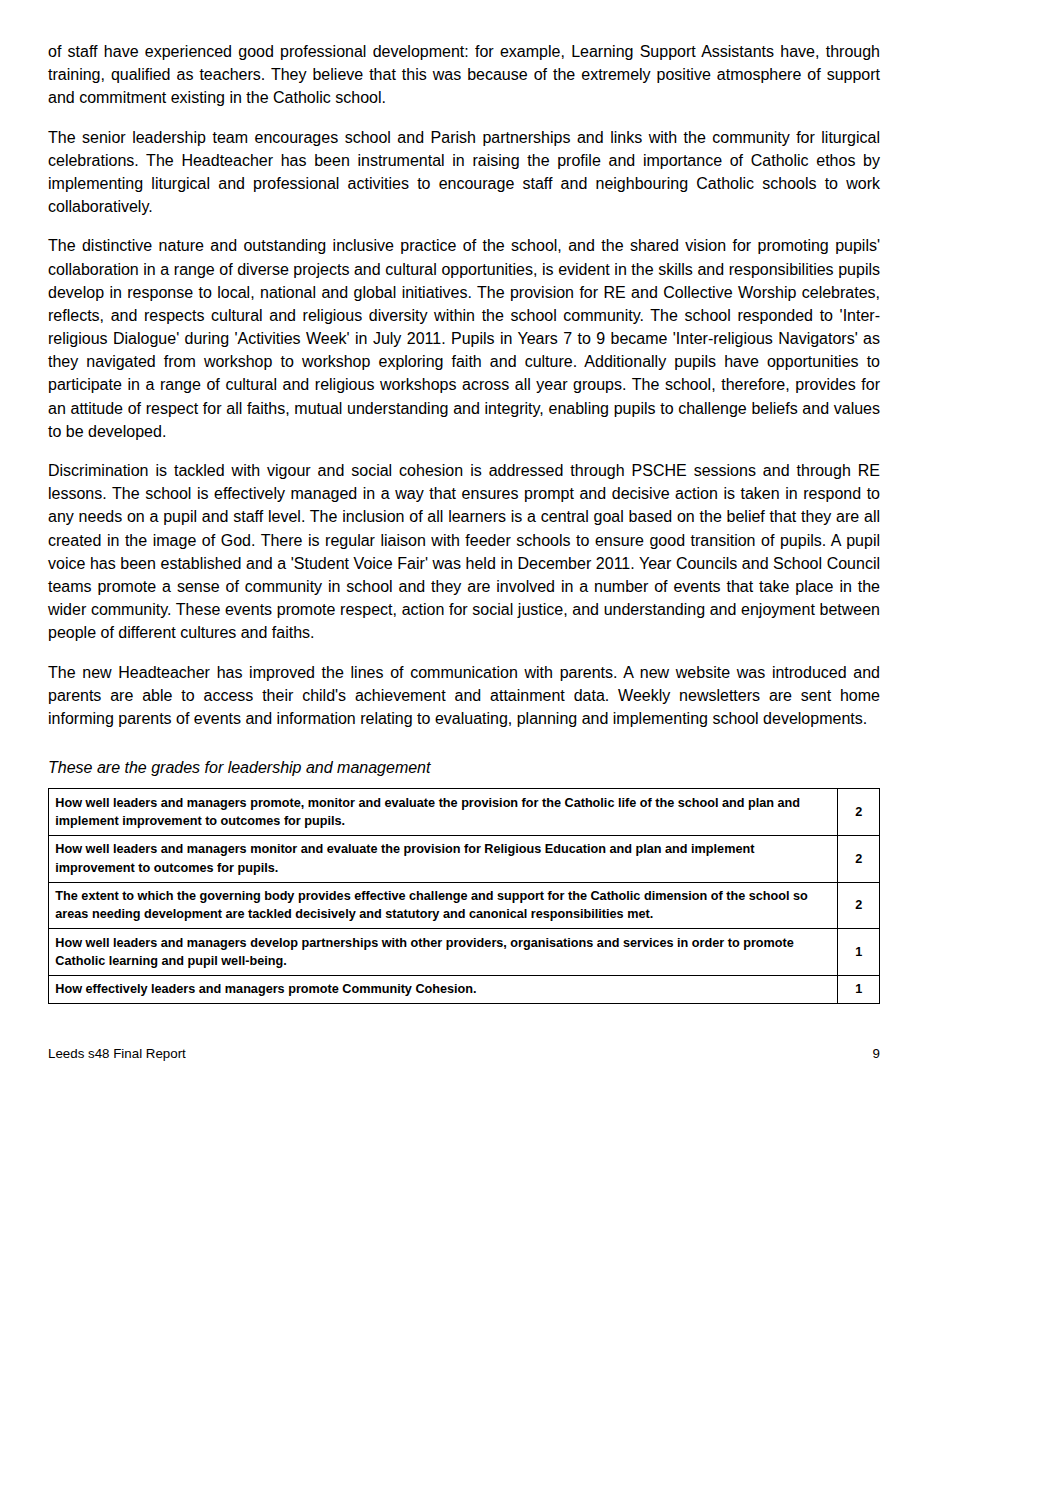of staff have experienced good professional development: for example, Learning Support Assistants have, through training, qualified as teachers. They believe that this was because of the extremely positive atmosphere of support and commitment existing in the Catholic school.
The senior leadership team encourages school and Parish partnerships and links with the community for liturgical celebrations. The Headteacher has been instrumental in raising the profile and importance of Catholic ethos by implementing liturgical and professional activities to encourage staff and neighbouring Catholic schools to work collaboratively.
The distinctive nature and outstanding inclusive practice of the school, and the shared vision for promoting pupils' collaboration in a range of diverse projects and cultural opportunities, is evident in the skills and responsibilities pupils develop in response to local, national and global initiatives. The provision for RE and Collective Worship celebrates, reflects, and respects cultural and religious diversity within the school community. The school responded to 'Inter-religious Dialogue' during 'Activities Week' in July 2011. Pupils in Years 7 to 9 became 'Inter-religious Navigators' as they navigated from workshop to workshop exploring faith and culture. Additionally pupils have opportunities to participate in a range of cultural and religious workshops across all year groups. The school, therefore, provides for an attitude of respect for all faiths, mutual understanding and integrity, enabling pupils to challenge beliefs and values to be developed.
Discrimination is tackled with vigour and social cohesion is addressed through PSCHE sessions and through RE lessons. The school is effectively managed in a way that ensures prompt and decisive action is taken in respond to any needs on a pupil and staff level. The inclusion of all learners is a central goal based on the belief that they are all created in the image of God. There is regular liaison with feeder schools to ensure good transition of pupils. A pupil voice has been established and a 'Student Voice Fair' was held in December 2011. Year Councils and School Council teams promote a sense of community in school and they are involved in a number of events that take place in the wider community. These events promote respect, action for social justice, and understanding and enjoyment between people of different cultures and faiths.
The new Headteacher has improved the lines of communication with parents. A new website was introduced and parents are able to access their child's achievement and attainment data. Weekly newsletters are sent home informing parents of events and information relating to evaluating, planning and implementing school developments.
These are the grades for leadership and management
| How well leaders and managers promote, monitor and evaluate the provision for the Catholic life of the school and plan and implement improvement to outcomes for pupils. | 2 |
| How well leaders and managers monitor and evaluate the provision for Religious Education and plan and implement improvement to outcomes for pupils. | 2 |
| The extent to which the governing body provides effective challenge and support for the Catholic dimension of the school so areas needing development are tackled decisively and statutory and canonical responsibilities met. | 2 |
| How well leaders and managers develop partnerships with other providers, organisations and services in order to promote Catholic learning and pupil well-being. | 1 |
| How effectively leaders and managers promote Community Cohesion. | 1 |
Leeds s48 Final Report 9